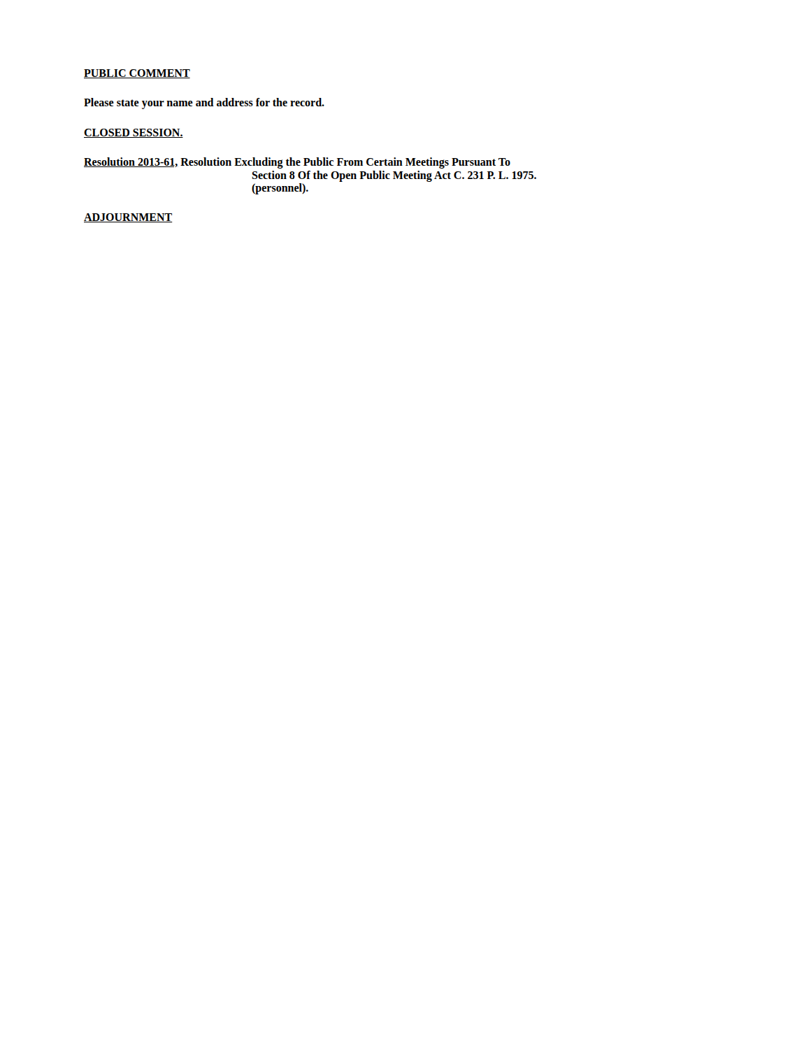PUBLIC COMMENT
Please state your name and address for the record.
CLOSED SESSION.
Resolution 2013-61, Resolution Excluding the Public From Certain Meetings Pursuant To
Section 8 Of the Open Public Meeting Act C. 231 P. L. 1975.
(personnel).
ADJOURNMENT